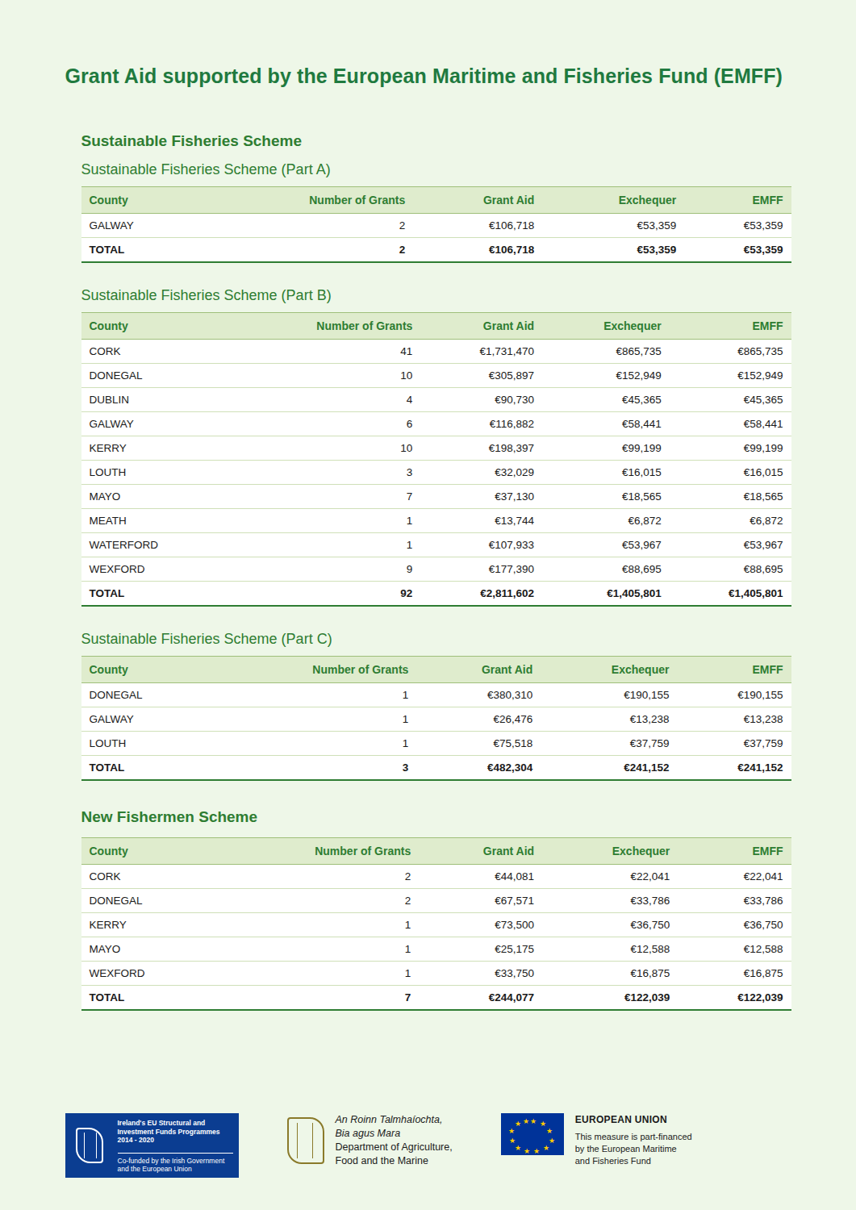Grant Aid supported by the European Maritime and Fisheries Fund (EMFF)
Sustainable Fisheries Scheme
Sustainable Fisheries Scheme (Part A)
| County | Number of Grants | Grant Aid | Exchequer | EMFF |
| --- | --- | --- | --- | --- |
| GALWAY | 2 | €106,718 | €53,359 | €53,359 |
| TOTAL | 2 | €106,718 | €53,359 | €53,359 |
Sustainable Fisheries Scheme (Part B)
| County | Number of Grants | Grant Aid | Exchequer | EMFF |
| --- | --- | --- | --- | --- |
| CORK | 41 | €1,731,470 | €865,735 | €865,735 |
| DONEGAL | 10 | €305,897 | €152,949 | €152,949 |
| DUBLIN | 4 | €90,730 | €45,365 | €45,365 |
| GALWAY | 6 | €116,882 | €58,441 | €58,441 |
| KERRY | 10 | €198,397 | €99,199 | €99,199 |
| LOUTH | 3 | €32,029 | €16,015 | €16,015 |
| MAYO | 7 | €37,130 | €18,565 | €18,565 |
| MEATH | 1 | €13,744 | €6,872 | €6,872 |
| WATERFORD | 1 | €107,933 | €53,967 | €53,967 |
| WEXFORD | 9 | €177,390 | €88,695 | €88,695 |
| TOTAL | 92 | €2,811,602 | €1,405,801 | €1,405,801 |
Sustainable Fisheries Scheme (Part C)
| County | Number of Grants | Grant Aid | Exchequer | EMFF |
| --- | --- | --- | --- | --- |
| DONEGAL | 1 | €380,310 | €190,155 | €190,155 |
| GALWAY | 1 | €26,476 | €13,238 | €13,238 |
| LOUTH | 1 | €75,518 | €37,759 | €37,759 |
| TOTAL | 3 | €482,304 | €241,152 | €241,152 |
New Fishermen Scheme
| County | Number of Grants | Grant Aid | Exchequer | EMFF |
| --- | --- | --- | --- | --- |
| CORK | 2 | €44,081 | €22,041 | €22,041 |
| DONEGAL | 2 | €67,571 | €33,786 | €33,786 |
| KERRY | 1 | €73,500 | €36,750 | €36,750 |
| MAYO | 1 | €25,175 | €12,588 | €12,588 |
| WEXFORD | 1 | €33,750 | €16,875 | €16,875 |
| TOTAL | 7 | €244,077 | €122,039 | €122,039 |
Ireland's EU Structural and
Investment Funds Programmes
2014 - 2020
Co-funded by the Irish Government
and the European Union
An Roinn Talmhaíochta,
Bia agus Mara
Department of Agriculture,
Food and the Marine
★ ★ ★ ★ ★ ★ ★ ★ ★ ★ ★ ★
EUROPEAN UNION
This measure is part-financed
by the European Maritime
and Fisheries Fund